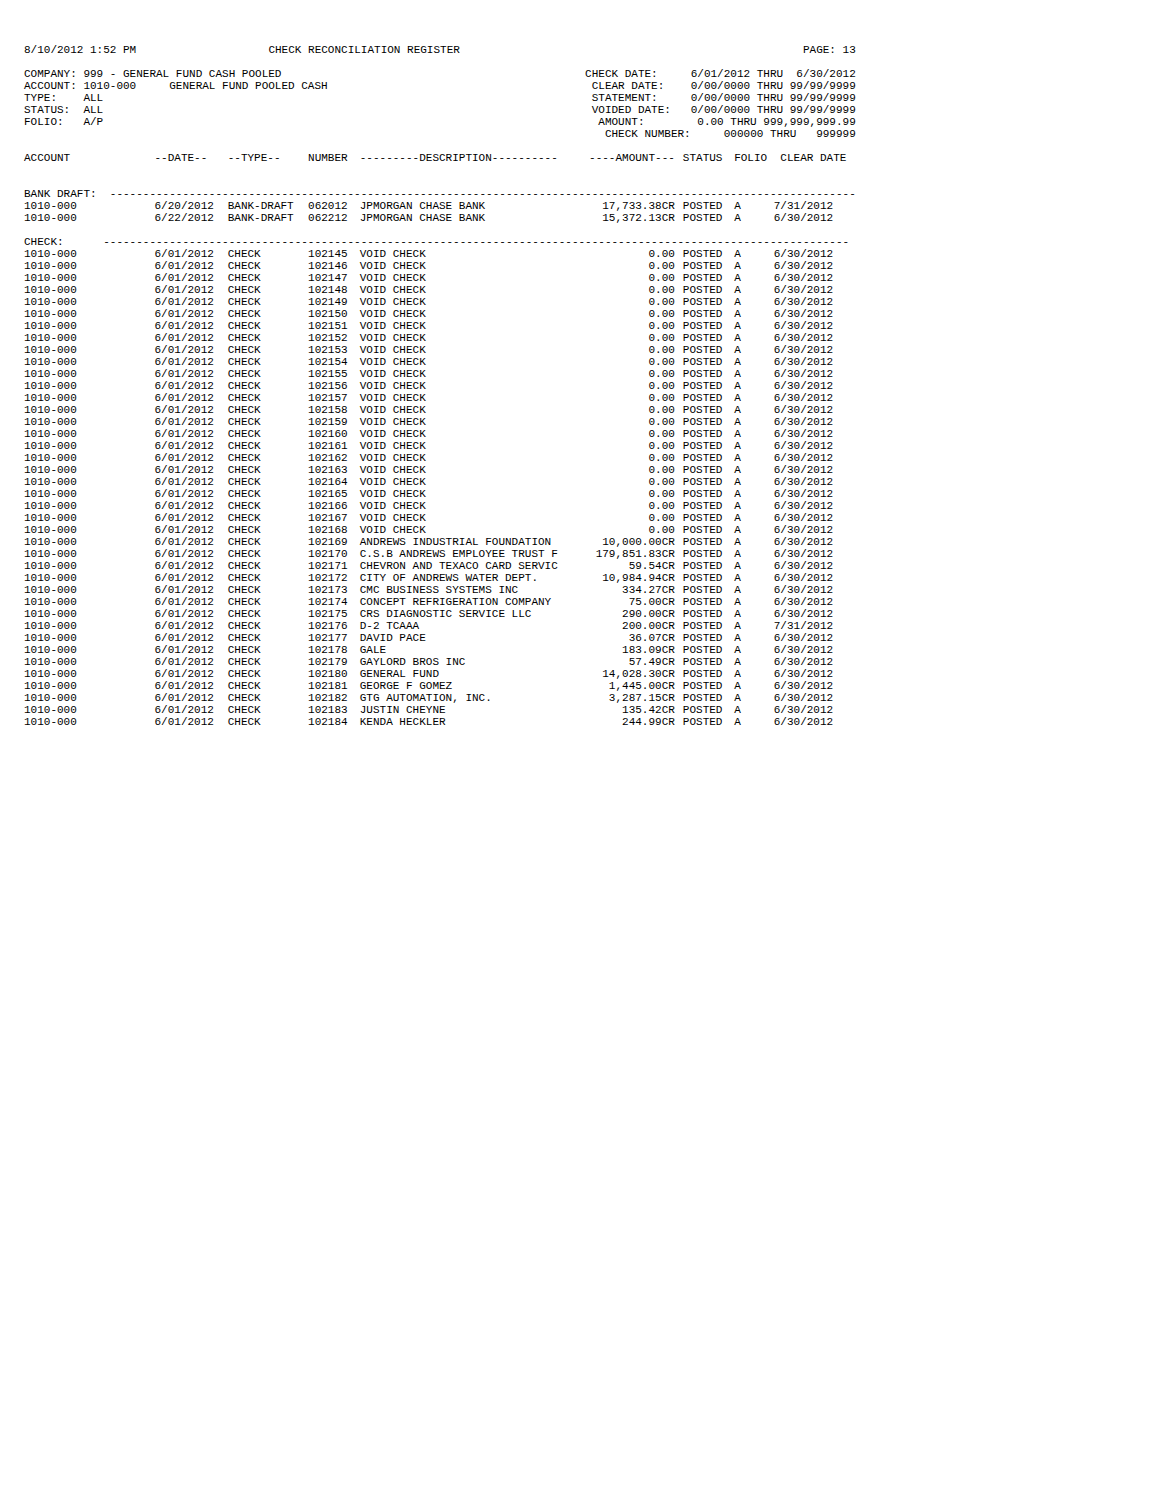| 8/10/2012 1:52 PM | CHECK RECONCILIATION REGISTER | PAGE: 13 |
| COMPANY: 999 - GENERAL FUND CASH POOLED | CHECK DATE: 6/01/2012 THRU 6/30/2012 |
| ACCOUNT: 1010-000 GENERAL FUND POOLED CASH | CLEAR DATE: 0/00/0000 THRU 99/99/9999 |
| TYPE: ALL | STATEMENT: 0/00/0000 THRU 99/99/9999 |
| STATUS: ALL | VOIDED DATE: 0/00/0000 THRU 99/99/9999 |
| FOLIO: A/P | AMOUNT: 0.00 THRU 999,999,999.99 |
| | CHECK NUMBER: 000000 THRU 999999 |
| ACCOUNT | --DATE-- | --TYPE-- | NUMBER | ---------DESCRIPTION---------- | ----AMOUNT--- | STATUS | FOLIO CLEAR DATE |
| BANK DRAFT: ----------------------------------------------------------------------------------------------------------------- |
| 1010-000 | 6/20/2012 | BANK-DRAFT | 062012 | JPMORGAN CHASE BANK | 17,733.38CR | POSTED | A 7/31/2012 |
| 1010-000 | 6/22/2012 | BANK-DRAFT | 062212 | JPMORGAN CHASE BANK | 15,372.13CR | POSTED | A 6/30/2012 |
| CHECK: ----------------------------------------------------------------------------------------------------------------- |
| 1010-000 | 6/01/2012 | CHECK | 102145 | VOID CHECK | 0.00 | POSTED | A 6/30/2012 |
| 1010-000 | 6/01/2012 | CHECK | 102146 | VOID CHECK | 0.00 | POSTED | A 6/30/2012 |
| 1010-000 | 6/01/2012 | CHECK | 102147 | VOID CHECK | 0.00 | POSTED | A 6/30/2012 |
| 1010-000 | 6/01/2012 | CHECK | 102148 | VOID CHECK | 0.00 | POSTED | A 6/30/2012 |
| 1010-000 | 6/01/2012 | CHECK | 102149 | VOID CHECK | 0.00 | POSTED | A 6/30/2012 |
| 1010-000 | 6/01/2012 | CHECK | 102150 | VOID CHECK | 0.00 | POSTED | A 6/30/2012 |
| 1010-000 | 6/01/2012 | CHECK | 102151 | VOID CHECK | 0.00 | POSTED | A 6/30/2012 |
| 1010-000 | 6/01/2012 | CHECK | 102152 | VOID CHECK | 0.00 | POSTED | A 6/30/2012 |
| 1010-000 | 6/01/2012 | CHECK | 102153 | VOID CHECK | 0.00 | POSTED | A 6/30/2012 |
| 1010-000 | 6/01/2012 | CHECK | 102154 | VOID CHECK | 0.00 | POSTED | A 6/30/2012 |
| 1010-000 | 6/01/2012 | CHECK | 102155 | VOID CHECK | 0.00 | POSTED | A 6/30/2012 |
| 1010-000 | 6/01/2012 | CHECK | 102156 | VOID CHECK | 0.00 | POSTED | A 6/30/2012 |
| 1010-000 | 6/01/2012 | CHECK | 102157 | VOID CHECK | 0.00 | POSTED | A 6/30/2012 |
| 1010-000 | 6/01/2012 | CHECK | 102158 | VOID CHECK | 0.00 | POSTED | A 6/30/2012 |
| 1010-000 | 6/01/2012 | CHECK | 102159 | VOID CHECK | 0.00 | POSTED | A 6/30/2012 |
| 1010-000 | 6/01/2012 | CHECK | 102160 | VOID CHECK | 0.00 | POSTED | A 6/30/2012 |
| 1010-000 | 6/01/2012 | CHECK | 102161 | VOID CHECK | 0.00 | POSTED | A 6/30/2012 |
| 1010-000 | 6/01/2012 | CHECK | 102162 | VOID CHECK | 0.00 | POSTED | A 6/30/2012 |
| 1010-000 | 6/01/2012 | CHECK | 102163 | VOID CHECK | 0.00 | POSTED | A 6/30/2012 |
| 1010-000 | 6/01/2012 | CHECK | 102164 | VOID CHECK | 0.00 | POSTED | A 6/30/2012 |
| 1010-000 | 6/01/2012 | CHECK | 102165 | VOID CHECK | 0.00 | POSTED | A 6/30/2012 |
| 1010-000 | 6/01/2012 | CHECK | 102166 | VOID CHECK | 0.00 | POSTED | A 6/30/2012 |
| 1010-000 | 6/01/2012 | CHECK | 102167 | VOID CHECK | 0.00 | POSTED | A 6/30/2012 |
| 1010-000 | 6/01/2012 | CHECK | 102168 | VOID CHECK | 0.00 | POSTED | A 6/30/2012 |
| 1010-000 | 6/01/2012 | CHECK | 102169 | ANDREWS INDUSTRIAL FOUNDATION | 10,000.00CR | POSTED | A 6/30/2012 |
| 1010-000 | 6/01/2012 | CHECK | 102170 | C.S.B ANDREWS EMPLOYEE TRUST F | 179,851.83CR | POSTED | A 6/30/2012 |
| 1010-000 | 6/01/2012 | CHECK | 102171 | CHEVRON AND TEXACO CARD SERVIC | 59.54CR | POSTED | A 6/30/2012 |
| 1010-000 | 6/01/2012 | CHECK | 102172 | CITY OF ANDREWS WATER DEPT. | 10,984.94CR | POSTED | A 6/30/2012 |
| 1010-000 | 6/01/2012 | CHECK | 102173 | CMC BUSINESS SYSTEMS INC | 334.27CR | POSTED | A 6/30/2012 |
| 1010-000 | 6/01/2012 | CHECK | 102174 | CONCEPT REFRIGERATION COMPANY | 75.00CR | POSTED | A 6/30/2012 |
| 1010-000 | 6/01/2012 | CHECK | 102175 | CRS DIAGNOSTIC SERVICE LLC | 290.00CR | POSTED | A 6/30/2012 |
| 1010-000 | 6/01/2012 | CHECK | 102176 | D-2 TCAAA | 200.00CR | POSTED | A 7/31/2012 |
| 1010-000 | 6/01/2012 | CHECK | 102177 | DAVID PACE | 36.07CR | POSTED | A 6/30/2012 |
| 1010-000 | 6/01/2012 | CHECK | 102178 | GALE | 183.09CR | POSTED | A 6/30/2012 |
| 1010-000 | 6/01/2012 | CHECK | 102179 | GAYLORD BROS INC | 57.49CR | POSTED | A 6/30/2012 |
| 1010-000 | 6/01/2012 | CHECK | 102180 | GENERAL FUND | 14,028.30CR | POSTED | A 6/30/2012 |
| 1010-000 | 6/01/2012 | CHECK | 102181 | GEORGE F GOMEZ | 1,445.00CR | POSTED | A 6/30/2012 |
| 1010-000 | 6/01/2012 | CHECK | 102182 | GTG AUTOMATION, INC. | 3,287.15CR | POSTED | A 6/30/2012 |
| 1010-000 | 6/01/2012 | CHECK | 102183 | JUSTIN CHEYNE | 135.42CR | POSTED | A 6/30/2012 |
| 1010-000 | 6/01/2012 | CHECK | 102184 | KENDA HECKLER | 244.99CR | POSTED | A 6/30/2012 |